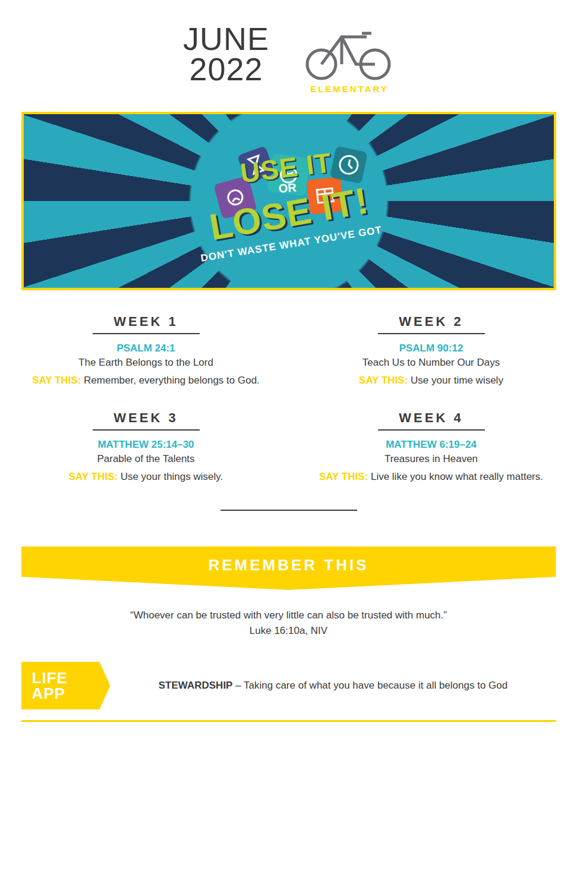JUNE
2022
ELEMENTARY
USE IT OR LOSE IT!
DON'T WASTE WHAT YOU'VE GOT
WEEK 1
PSALM 24:1
The Earth Belongs to the Lord
SAY THIS: Remember, everything belongs to God.
WEEK 2
PSALM 90:12
Teach Us to Number Our Days
SAY THIS: Use your time wisely
WEEK 3
MATTHEW 25:14–30
Parable of the Talents
SAY THIS: Use your things wisely.
WEEK 4
MATTHEW 6:19–24
Treasures in Heaven
SAY THIS: Live like you know what really matters.
REMEMBER THIS
“Whoever can be trusted with very little can also be trusted with much.”
Luke 16:10a, NIV
LIFE APP
STEWARDSHIP – Taking care of what you have because it all belongs to God